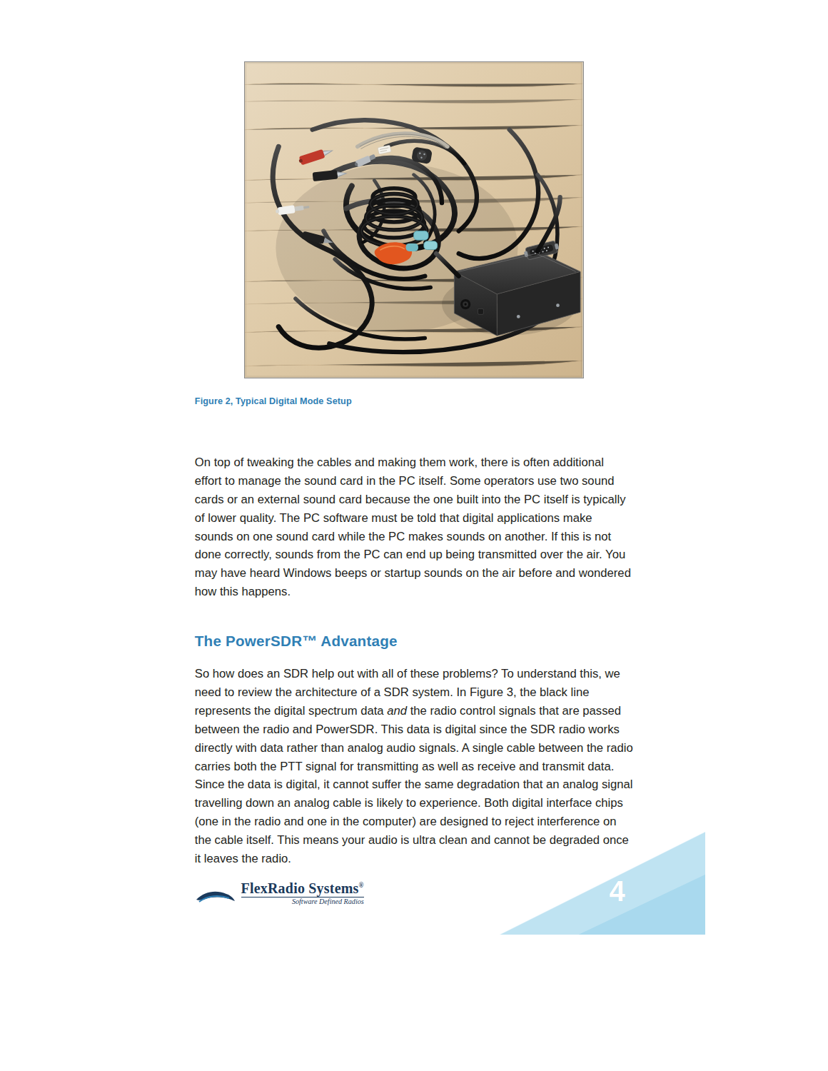Figure 2, Typical Digital Mode Setup
On top of tweaking the cables and making them work, there is often additional effort to manage the sound card in the PC itself. Some operators use two sound cards or an external sound card because the one built into the PC itself is typically of lower quality. The PC software must be told that digital applications make sounds on one sound card while the PC makes sounds on another. If this is not done correctly, sounds from the PC can end up being transmitted over the air. You may have heard Windows beeps or startup sounds on the air before and wondered how this happens.
The PowerSDR™ Advantage
So how does an SDR help out with all of these problems? To understand this, we need to review the architecture of a SDR system. In Figure 3, the black line represents the digital spectrum data and the radio control signals that are passed between the radio and PowerSDR. This data is digital since the SDR radio works directly with data rather than analog audio signals. A single cable between the radio carries both the PTT signal for transmitting as well as receive and transmit data. Since the data is digital, it cannot suffer the same degradation that an analog signal travelling down an analog cable is likely to experience. Both digital interface chips (one in the radio and one in the computer) are designed to reject interference on the cable itself. This means your audio is ultra clean and cannot be degraded once it leaves the radio.
FlexRadio Systems®
Software Defined Radios
4